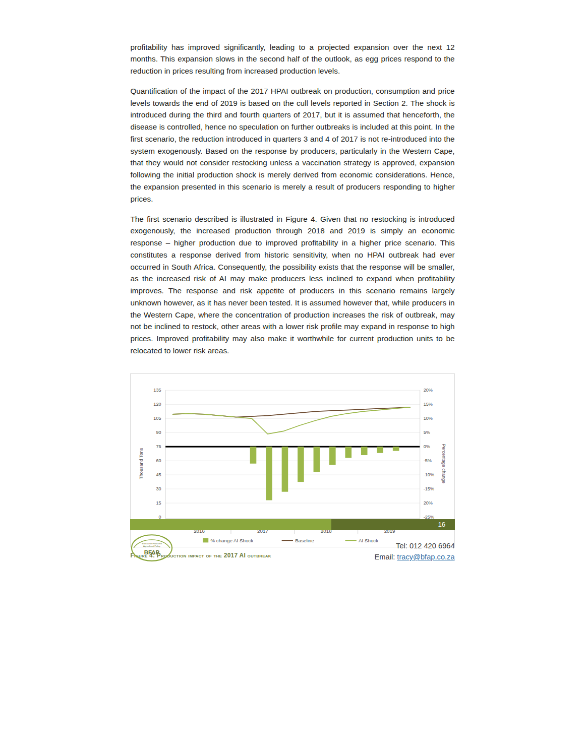profitability has improved significantly, leading to a projected expansion over the next 12 months. This expansion slows in the second half of the outlook, as egg prices respond to the reduction in prices resulting from increased production levels.
Quantification of the impact of the 2017 HPAI outbreak on production, consumption and price levels towards the end of 2019 is based on the cull levels reported in Section 2. The shock is introduced during the third and fourth quarters of 2017, but it is assumed that henceforth, the disease is controlled, hence no speculation on further outbreaks is included at this point. In the first scenario, the reduction introduced in quarters 3 and 4 of 2017 is not re-introduced into the system exogenously. Based on the response by producers, particularly in the Western Cape, that they would not consider restocking unless a vaccination strategy is approved, expansion following the initial production shock is merely derived from economic considerations. Hence, the expansion presented in this scenario is merely a result of producers responding to higher prices.
The first scenario described is illustrated in Figure 4. Given that no restocking is introduced exogenously, the increased production through 2018 and 2019 is simply an economic response – higher production due to improved profitability in a higher price scenario. This constitutes a response derived from historic sensitivity, when no HPAI outbreak had ever occurred in South Africa. Consequently, the possibility exists that the response will be smaller, as the increased risk of AI may make producers less inclined to expand when profitability improves. The response and risk appetite of producers in this scenario remains largely unknown however, as it has never been tested. It is assumed however that, while producers in the Western Cape, where the concentration of production increases the risk of outbreak, may not be inclined to restock, other areas with a lower risk profile may expand in response to high prices. Improved profitability may also make it worthwhile for current production units to be relocated to lower risk areas.
Thousand Tons Percentage change 135 120 105 90 75 60 45 30 15 0 20% 15% 10% 5% 0% -5% -10% -15% 20% -25% Q1Q2Q3Q4 Q1Q2Q3Q4 Q1Q2Q3Q4 Q1Q2Q3Q4 2016 2017 2018 2019 % change AI Shock Baseline AI Shock
Figure 4: Production impact of the 2017 AI outbreak
16
Bureau for Food and Agricultural Policy BFAP
Tel: 012 420 6964
Email: tracy@bfap.co.za